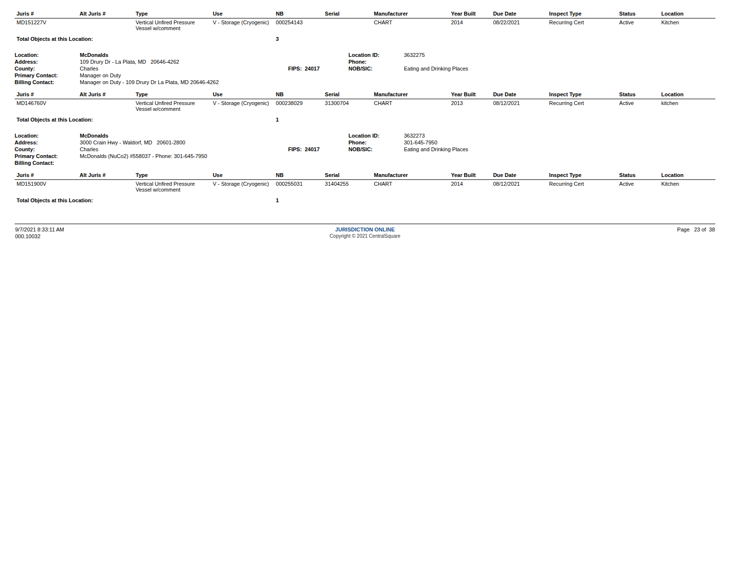| Juris # | Alt Juris # | Type | Use | NB | Serial | Manufacturer | Year Built | Due Date | Inspect Type | Status | Location |
| --- | --- | --- | --- | --- | --- | --- | --- | --- | --- | --- | --- |
| MD151227V | | Vertical Unfired Pressure Vessel w/comment | V - Storage (Cryogenic) | 000254143 | | CHART | 2014 | 08/22/2021 | Recurring Cert | Active | Kitchen |
| Total Objects at this Location: | 3 | |
| Location: | McDonalds | | | Location ID: | 3632275 |
| Address: | 109 Drury Dr - La Plata, MD 20646-4262 | Phone: | |
| County: | Charles | | FIPS: 24017 | NOB/SIC: | Eating and Drinking Places |
| Primary Contact: | Manager on Duty |
| Billing Contact: | Manager on Duty - 109 Drury Dr La Plata, MD 20646-4262 |
| Juris # | Alt Juris # | Type | Use | NB | Serial | Manufacturer | Year Built | Due Date | Inspect Type | Status | Location |
| --- | --- | --- | --- | --- | --- | --- | --- | --- | --- | --- | --- |
| MD146760V | | Vertical Unfired Pressure Vessel w/comment | V - Storage (Cryogenic) | 000238029 | 31300704 | CHART | 2013 | 08/12/2021 | Recurring Cert | Active | kitchen |
| Total Objects at this Location: | 1 | |
| Location: | McDonalds | | | Location ID: | 3632273 |
| Address: | 3000 Crain Hwy - Waldorf, MD 20601-2800 | Phone: | 301-645-7950 |
| County: | Charles | | FIPS: 24017 | NOB/SIC: | Eating and Drinking Places |
| Primary Contact: | McDonalds (NuCo2) #558037 - Phone: 301-645-7950 |
| Billing Contact: | |
| Juris # | Alt Juris # | Type | Use | NB | Serial | Manufacturer | Year Built | Due Date | Inspect Type | Status | Location |
| --- | --- | --- | --- | --- | --- | --- | --- | --- | --- | --- | --- |
| MD151900V | | Vertical Unfired Pressure Vessel w/comment | V - Storage (Cryogenic) | 000255031 | 31404255 | CHART | 2014 | 08/12/2021 | Recurring Cert | Active | Kitchen |
| Total Objects at this Location: | 1 | |
| 9/7/2021 8:33:11 AM | JURISDICTION ONLINE | Page 23 of 38 |
| 000.10032 | Copyright © 2021 CentralSquare | |